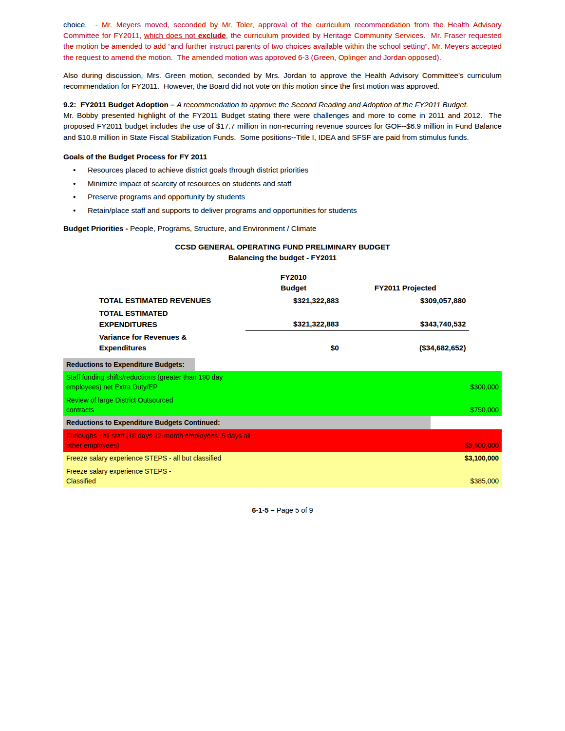choice. - Mr. Meyers moved, seconded by Mr. Toler, approval of the curriculum recommendation from the Health Advisory Committee for FY2011, which does not exclude, the curriculum provided by Heritage Community Services. Mr. Fraser requested the motion be amended to add “and further instruct parents of two choices available within the school setting”. Mr. Meyers accepted the request to amend the motion. The amended motion was approved 6-3 (Green, Oplinger and Jordan opposed).
Also during discussion, Mrs. Green motion, seconded by Mrs. Jordan to approve the Health Advisory Committee’s curriculum recommendation for FY2011. However, the Board did not vote on this motion since the first motion was approved.
9.2: FY2011 Budget Adoption – A recommendation to approve the Second Reading and Adoption of the FY2011 Budget.
Mr. Bobby presented highlight of the FY2011 Budget stating there were challenges and more to come in 2011 and 2012. The proposed FY2011 budget includes the use of $17.7 million in non-recurring revenue sources for GOF--$6.9 million in Fund Balance and $10.8 million in State Fiscal Stabilization Funds. Some positions--Title I, IDEA and SFSF are paid from stimulus funds.
Goals of the Budget Process for FY 2011
Resources placed to achieve district goals through district priorities
Minimize impact of scarcity of resources on students and staff
Preserve programs and opportunity by students
Retain/place staff and supports to deliver programs and opportunities for students
Budget Priorities - People, Programs, Structure, and Environment / Climate
CCSD GENERAL OPERATING FUND PRELIMINARY BUDGET
Balancing the budget - FY2011
| | FY2010 Budget | FY2011 Projected |
| TOTAL ESTIMATED REVENUES | $321,322,883 | $309,057,880 |
| TOTAL ESTIMATED EXPENDITURES | $321,322,883 | $343,740,532 |
| Variance for Revenues & Expenditures | $0 | ($34,682,652) |
| Reductions to Expenditure Budgets: | | |
| Staff funding shifts/reductions (greater than 190 day employees) net Extra Duty/EP | $300,000 |
| Review of large District Outsourced contracts | $750,000 |
| Reductions to Expenditure Budgets Continued: | |
| Furloughs - all staff (10 days 12-month employees, 5 days all other employees) | $5,500,000 |
| Freeze salary experience STEPS - all but classified | $3,100,000 |
| Freeze salary experience STEPS - Classified | $385,000 |
6-1-5 – Page 5 of 9